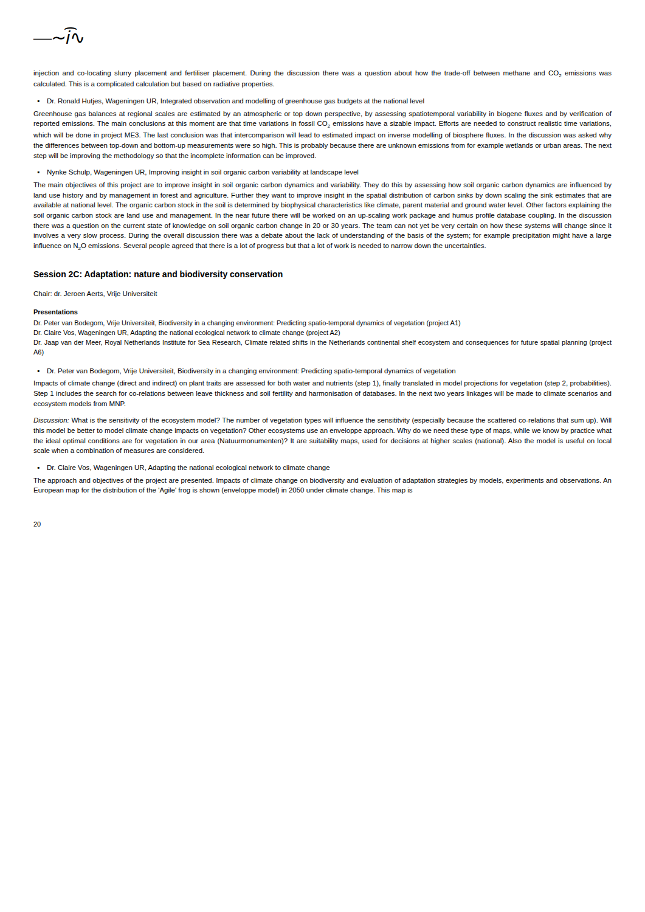—∼𝑖͡∿
injection and co-locating slurry placement and fertiliser placement. During the discussion there was a question about how the trade-off between methane and CO2 emissions was calculated. This is a complicated calculation but based on radiative properties.
Dr. Ronald Hutjes, Wageningen UR, Integrated observation and modelling of greenhouse gas budgets at the national level
Greenhouse gas balances at regional scales are estimated by an atmospheric or top down perspective, by assessing spatiotemporal variability in biogene fluxes and by verification of reported emissions. The main conclusions at this moment are that time variations in fossil CO2 emissions have a sizable impact. Efforts are needed to construct realistic time variations, which will be done in project ME3. The last conclusion was that intercomparison will lead to estimated impact on inverse modelling of biosphere fluxes. In the discussion was asked why the differences between top-down and bottom-up measurements were so high. This is probably because there are unknown emissions from for example wetlands or urban areas. The next step will be improving the methodology so that the incomplete information can be improved.
Nynke Schulp, Wageningen UR, Improving insight in soil organic carbon variability at landscape level
The main objectives of this project are to improve insight in soil organic carbon dynamics and variability. They do this by assessing how soil organic carbon dynamics are influenced by land use history and by management in forest and agriculture. Further they want to improve insight in the spatial distribution of carbon sinks by down scaling the sink estimates that are available at national level. The organic carbon stock in the soil is determined by biophysical characteristics like climate, parent material and ground water level. Other factors explaining the soil organic carbon stock are land use and management. In the near future there will be worked on an up-scaling work package and humus profile database coupling. In the discussion there was a question on the current state of knowledge on soil organic carbon change in 20 or 30 years. The team can not yet be very certain on how these systems will change since it involves a very slow process. During the overall discussion there was a debate about the lack of understanding of the basis of the system; for example precipitation might have a large influence on N2O emissions. Several people agreed that there is a lot of progress but that a lot of work is needed to narrow down the uncertainties.
Session 2C: Adaptation: nature and biodiversity conservation
Chair: dr. Jeroen Aerts, Vrije Universiteit
Presentations
Dr. Peter van Bodegom, Vrije Universiteit, Biodiversity in a changing environment: Predicting spatio-temporal dynamics of vegetation (project A1)
Dr. Claire Vos, Wageningen UR, Adapting the national ecological network to climate change (project A2)
Dr. Jaap van der Meer, Royal Netherlands Institute for Sea Research, Climate related shifts in the Netherlands continental shelf ecosystem and consequences for future spatial planning (project A6)
Dr. Peter van Bodegom, Vrije Universiteit, Biodiversity in a changing environment: Predicting spatio-temporal dynamics of vegetation
Impacts of climate change (direct and indirect) on plant traits are assessed for both water and nutrients (step 1), finally translated in model projections for vegetation (step 2, probabilities). Step 1 includes the search for co-relations between leave thickness and soil fertility and harmonisation of databases. In the next two years linkages will be made to climate scenarios and ecosystem models from MNP.
Discussion: What is the sensitivity of the ecosystem model? The number of vegetation types will influence the sensititvity (especially because the scattered co-relations that sum up). Will this model be better to model climate change impacts on vegetation? Other ecosystems use an enveloppe approach. Why do we need these type of maps, while we know by practice what the ideal optimal conditions are for vegetation in our area (Natuurmonumenten)? It are suitability maps, used for decisions at higher scales (national). Also the model is useful on local scale when a combination of measures are considered.
Dr. Claire Vos, Wageningen UR, Adapting the national ecological network to climate change
The approach and objectives of the project are presented. Impacts of climate change on biodiversity and evaluation of adaptation strategies by models, experiments and observations. An European map for the distribution of the 'Agile' frog is shown (enveloppe model) in 2050 under climate change. This map is
20